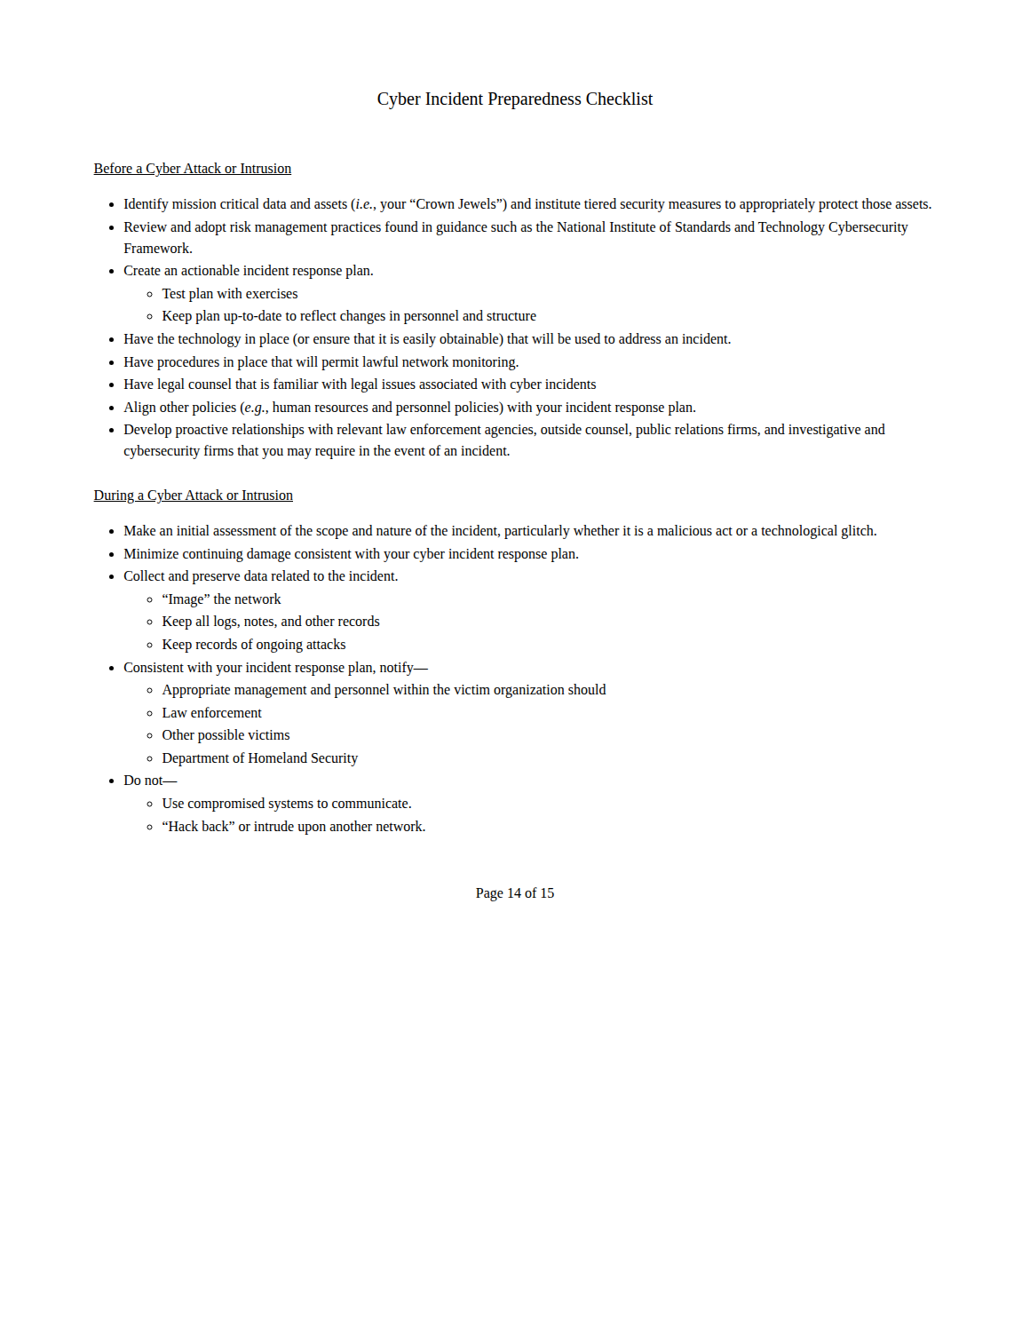Cyber Incident Preparedness Checklist
Before a Cyber Attack or Intrusion
Identify mission critical data and assets (i.e., your “Crown Jewels”) and institute tiered security measures to appropriately protect those assets.
Review and adopt risk management practices found in guidance such as the National Institute of Standards and Technology Cybersecurity Framework.
Create an actionable incident response plan.
Test plan with exercises
Keep plan up-to-date to reflect changes in personnel and structure
Have the technology in place (or ensure that it is easily obtainable) that will be used to address an incident.
Have procedures in place that will permit lawful network monitoring.
Have legal counsel that is familiar with legal issues associated with cyber incidents
Align other policies (e.g., human resources and personnel policies) with your incident response plan.
Develop proactive relationships with relevant law enforcement agencies, outside counsel, public relations firms, and investigative and cybersecurity firms that you may require in the event of an incident.
During a Cyber Attack or Intrusion
Make an initial assessment of the scope and nature of the incident, particularly whether it is a malicious act or a technological glitch.
Minimize continuing damage consistent with your cyber incident response plan.
Collect and preserve data related to the incident.
“Image” the network
Keep all logs, notes, and other records
Keep records of ongoing attacks
Consistent with your incident response plan, notify—
Appropriate management and personnel within the victim organization should
Law enforcement
Other possible victims
Department of Homeland Security
Do not—
Use compromised systems to communicate.
“Hack back” or intrude upon another network.
Page 14 of 15